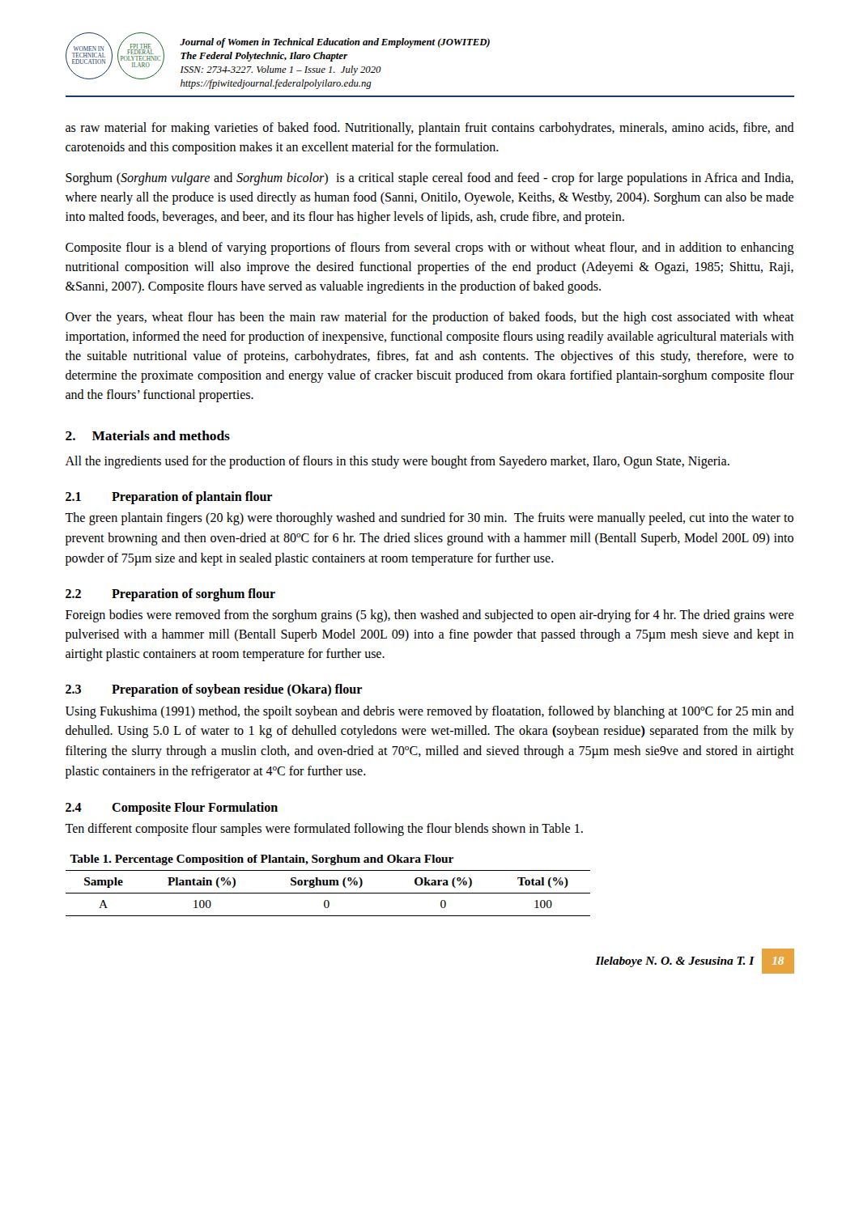WOMEN IN TECHNICAL EDUCATION
FPI THE FEDERAL POLYTECHNIC ILARO
Journal of Women in Technical Education and Employment (JOWITED)
The Federal Polytechnic, Ilaro Chapter
ISSN: 2734-3227. Volume 1 – Issue 1. July 2020
https://fpiwitedjournal.federalpolyilaro.edu.ng
as raw material for making varieties of baked food. Nutritionally, plantain fruit contains carbohydrates, minerals, amino acids, fibre, and carotenoids and this composition makes it an excellent material for the formulation.
Sorghum (Sorghum vulgare and Sorghum bicolor) is a critical staple cereal food and feed - crop for large populations in Africa and India, where nearly all the produce is used directly as human food (Sanni, Onitilo, Oyewole, Keiths, & Westby, 2004). Sorghum can also be made into malted foods, beverages, and beer, and its flour has higher levels of lipids, ash, crude fibre, and protein.
Composite flour is a blend of varying proportions of flours from several crops with or without wheat flour, and in addition to enhancing nutritional composition will also improve the desired functional properties of the end product (Adeyemi & Ogazi, 1985; Shittu, Raji, &Sanni, 2007). Composite flours have served as valuable ingredients in the production of baked goods.
Over the years, wheat flour has been the main raw material for the production of baked foods, but the high cost associated with wheat importation, informed the need for production of inexpensive, functional composite flours using readily available agricultural materials with the suitable nutritional value of proteins, carbohydrates, fibres, fat and ash contents. The objectives of this study, therefore, were to determine the proximate composition and energy value of cracker biscuit produced from okara fortified plantain-sorghum composite flour and the flours’ functional properties.
2. Materials and methods
All the ingredients used for the production of flours in this study were bought from Sayedero market, Ilaro, Ogun State, Nigeria.
2.1 Preparation of plantain flour
The green plantain fingers (20 kg) were thoroughly washed and sundried for 30 min. The fruits were manually peeled, cut into the water to prevent browning and then oven-dried at 80oC for 6 hr. The dried slices ground with a hammer mill (Bentall Superb, Model 200L 09) into powder of 75µm size and kept in sealed plastic containers at room temperature for further use.
2.2 Preparation of sorghum flour
Foreign bodies were removed from the sorghum grains (5 kg), then washed and subjected to open air-drying for 4 hr. The dried grains were pulverised with a hammer mill (Bentall Superb Model 200L 09) into a fine powder that passed through a 75µm mesh sieve and kept in airtight plastic containers at room temperature for further use.
2.3 Preparation of soybean residue (Okara) flour
Using Fukushima (1991) method, the spoilt soybean and debris were removed by floatation, followed by blanching at 100oC for 25 min and dehulled. Using 5.0 L of water to 1 kg of dehulled cotyledons were wet-milled. The okara (soybean residue) separated from the milk by filtering the slurry through a muslin cloth, and oven-dried at 70oC, milled and sieved through a 75µm mesh sie9ve and stored in airtight plastic containers in the refrigerator at 4oC for further use.
2.4 Composite Flour Formulation
Ten different composite flour samples were formulated following the flour blends shown in Table 1.
Table 1. Percentage Composition of Plantain, Sorghum and Okara Flour
| Sample | Plantain (%) | Sorghum (%) | Okara (%) | Total (%) |
| --- | --- | --- | --- | --- |
| A | 100 | 0 | 0 | 100 |
Ilelaboye N. O. & Jesusina T. I 18